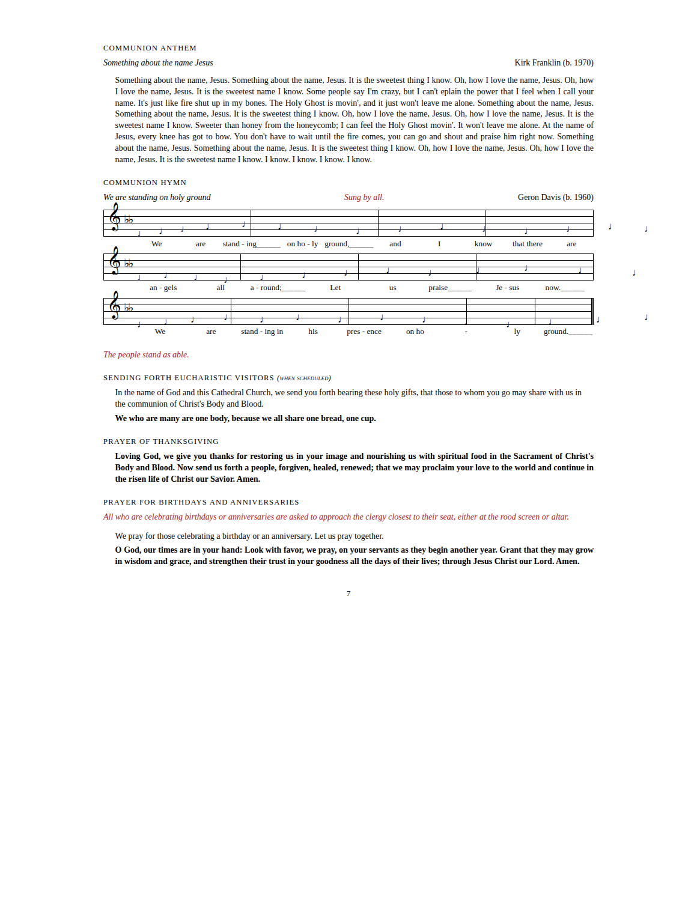Communion Anthem
Something about the name Jesus Kirk Franklin (b. 1970)
Something about the name, Jesus. Something about the name, Jesus. It is the sweetest thing I know. Oh, how I love the name, Jesus. Oh, how I love the name, Jesus. It is the sweetest name I know. Some people say I'm crazy, but I can't eplain the power that I feel when I call your name. It's just like fire shut up in my bones. The Holy Ghost is movin', and it just won't leave me alone. Something about the name, Jesus. Something about the name, Jesus. It is the sweetest thing I know. Oh, how I love the name, Jesus. Oh, how I love the name, Jesus. It is the sweetest name I know. Sweeter than honey from the honeycomb; I can feel the Holy Ghost movin'. It won't leave me alone. At the name of Jesus, every knee has got to bow. You don't have to wait until the fire comes, you can go and shout and praise him right now. Something about the name, Jesus. Something about the name, Jesus. It is the sweetest thing I know. Oh, how I love the name, Jesus. Oh, how I love the name, Jesus. It is the sweetest name I know. I know. I know. I know. I know.
Communion Hymn
We are standing on holy ground Sung by all. Geron Davis (b. 1960)
𝄞 ♭♭ ♩ ♩ ♩ ♩ ♩ ♩ ♩ ♩ ♩ ♩ ♩ ♩ ♩ ♩ ♩
We are stand - ing______ on ho - ly ground,______ and I know that there are
𝄞 ♭♭ ♩ ♩ ♩ ♩ ♩ ♩ ♩ ♩ ♩ ♩ ♩ ♩ ♩
an - gels all a - round;______ Let us praise______ Je - sus now.______
𝄞 ♭♭ ♩ ♩ ♩ ♩ ♩ ♩ ♩ ♩ ♩ ♩ ♩ ♩ ♩ ♩
We are stand - ing in his pres - ence on ho - ly ground.______
The people stand as able.
Sending Forth Eucharistic Visitors (when scheduled)
In the name of God and this Cathedral Church, we send you forth bearing these holy gifts, that those to whom you go may share with us in the communion of Christ's Body and Blood.
We who are many are one body, because we all share one bread, one cup.
Prayer of Thanksgiving
Loving God, we give you thanks for restoring us in your image and nourishing us with spiritual food in the Sacrament of Christ's Body and Blood. Now send us forth a people, forgiven, healed, renewed; that we may proclaim your love to the world and continue in the risen life of Christ our Savior. Amen.
Prayer for Birthdays and Anniversaries
All who are celebrating birthdays or anniversaries are asked to approach the clergy closest to their seat, either at the rood screen or altar.
We pray for those celebrating a birthday or an anniversary. Let us pray together.
O God, our times are in your hand: Look with favor, we pray, on your servants as they begin another year. Grant that they may grow in wisdom and grace, and strengthen their trust in your goodness all the days of their lives; through Jesus Christ our Lord. Amen.
7